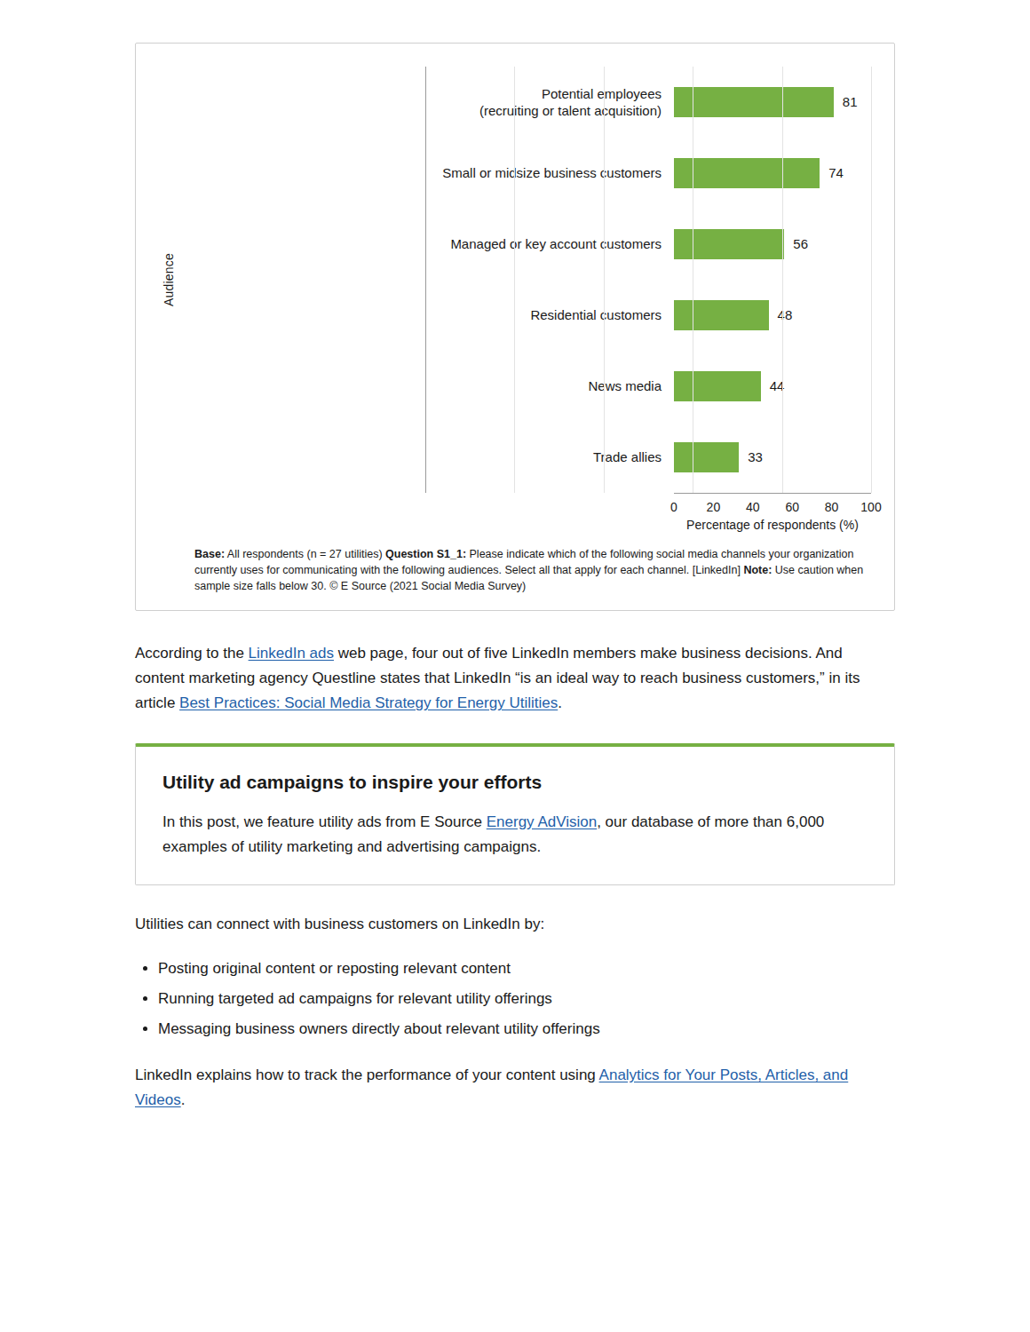Audience
Potential employees
(recruiting or talent acquisition)
81
Small or midsize business customers
74
Managed or key account customers
56
Residential customers
48
News media
44
Trade allies
33
0 20 40 60 80 100
Percentage of respondents (%)
Base: All respondents (n = 27 utilities) Question S1_1: Please indicate which of the following social media channels your organization currently uses for communicating with the following audiences. Select all that apply for each channel. [LinkedIn] Note: Use caution when sample size falls below 30. © E Source (2021 Social Media Survey)
According to the LinkedIn ads web page, four out of five LinkedIn members make business decisions. And content marketing agency Questline states that LinkedIn “is an ideal way to reach business customers,” in its article Best Practices: Social Media Strategy for Energy Utilities.
Utility ad campaigns to inspire your efforts
In this post, we feature utility ads from E Source Energy AdVision, our database of more than 6,000 examples of utility marketing and advertising campaigns.
Utilities can connect with business customers on LinkedIn by:
Posting original content or reposting relevant content
Running targeted ad campaigns for relevant utility offerings
Messaging business owners directly about relevant utility offerings
LinkedIn explains how to track the performance of your content using Analytics for Your Posts, Articles, and Videos.